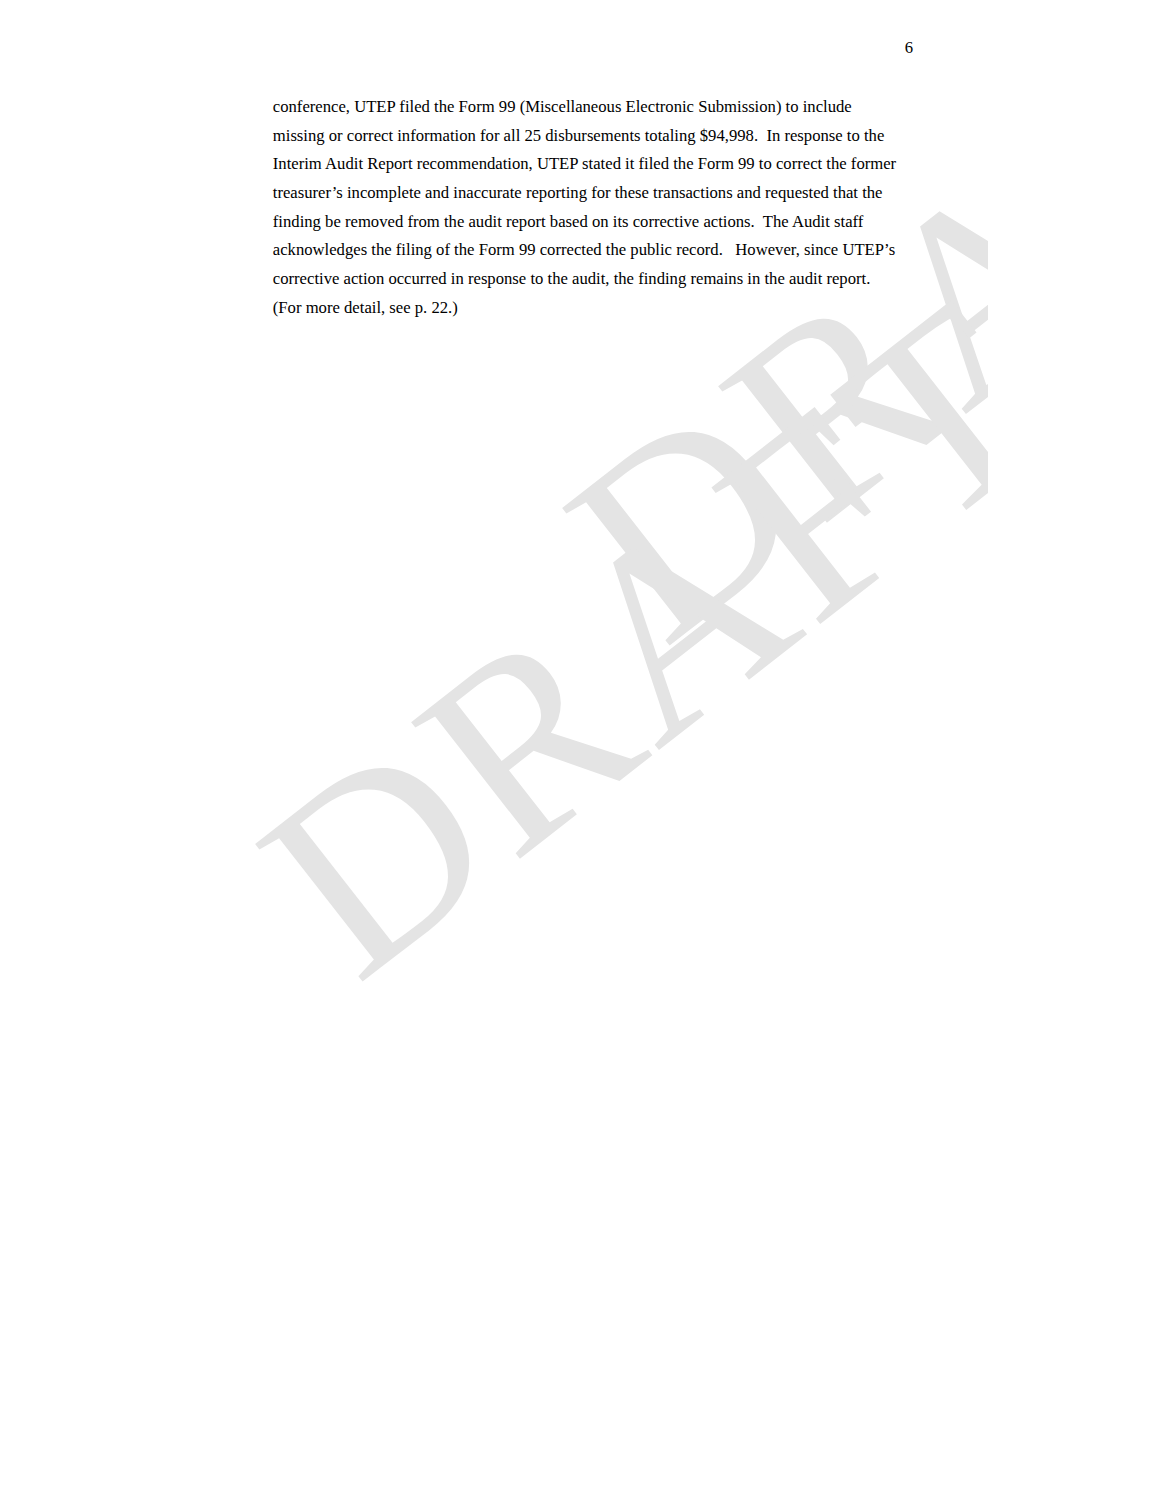6
DRAFT DRAFT
conference, UTEP filed the Form 99 (Miscellaneous Electronic Submission) to include missing or correct information for all 25 disbursements totaling $94,998. In response to the Interim Audit Report recommendation, UTEP stated it filed the Form 99 to correct the former treasurer’s incomplete and inaccurate reporting for these transactions and requested that the finding be removed from the audit report based on its corrective actions. The Audit staff acknowledges the filing of the Form 99 corrected the public record. However, since UTEP’s corrective action occurred in response to the audit, the finding remains in the audit report. (For more detail, see p. 22.)